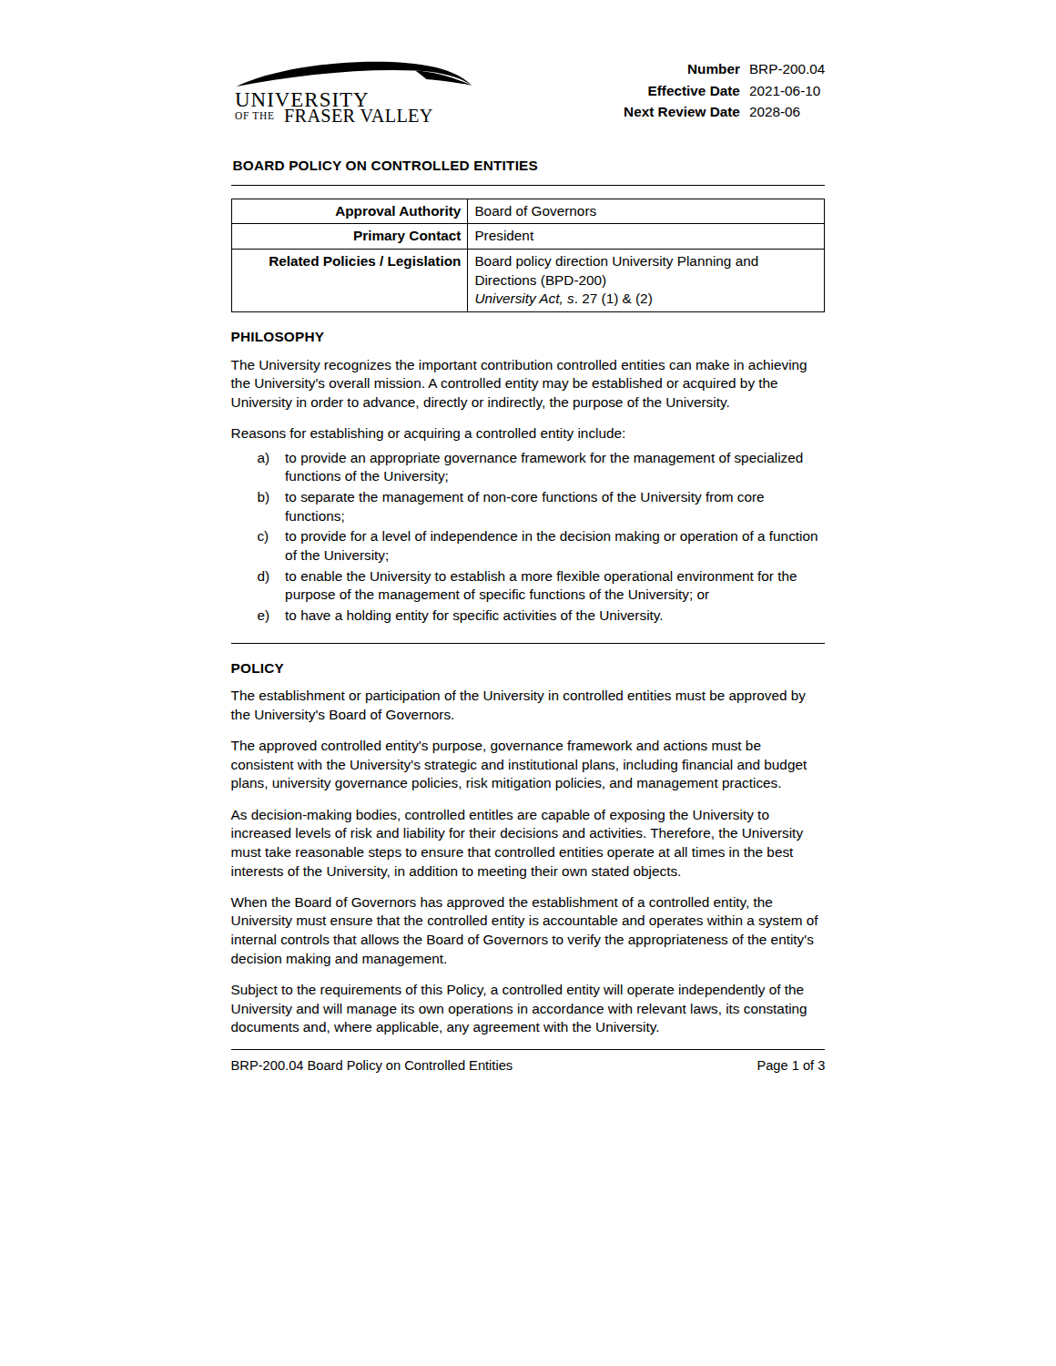UNIVERSITY OF THE FRASER VALLEY
| Number | BRP-200.04 |
| Effective Date | 2021-06-10 |
| Next Review Date | 2028-06 |
BOARD POLICY ON CONTROLLED ENTITIES
| Approval Authority | Board of Governors |
| Primary Contact | President |
| Related Policies / Legislation | Board policy direction University Planning and Directions (BPD-200) University Act, s . 27 (1) & (2) |
PHILOSOPHY
The University recognizes the important contribution controlled entities can make in achieving the University's overall mission. A controlled entity may be established or acquired by the University in order to advance, directly or indirectly, the purpose of the University.
Reasons for establishing or acquiring a controlled entity include:
to provide an appropriate governance framework for the management of specialized functions of the University;
to separate the management of non-core functions of the University from core functions;
to provide for a level of independence in the decision making or operation of a function of the University;
to enable the University to establish a more flexible operational environment for the purpose of the management of specific functions of the University; or
to have a holding entity for specific activities of the University.
POLICY
The establishment or participation of the University in controlled entities must be approved by the University's Board of Governors.
The approved controlled entity's purpose, governance framework and actions must be consistent with the University's strategic and institutional plans, including financial and budget plans, university governance policies, risk mitigation policies, and management practices.
As decision-making bodies, controlled entitles are capable of exposing the University to increased levels of risk and liability for their decisions and activities. Therefore, the University must take reasonable steps to ensure that controlled entities operate at all times in the best interests of the University, in addition to meeting their own stated objects.
When the Board of Governors has approved the establishment of a controlled entity, the University must ensure that the controlled entity is accountable and operates within a system of internal controls that allows the Board of Governors to verify the appropriateness of the entity's decision making and management.
Subject to the requirements of this Policy, a controlled entity will operate independently of the University and will manage its own operations in accordance with relevant laws, its constating documents and, where applicable, any agreement with the University.
BRP-200.04 Board Policy on Controlled Entities Page 1 of 3